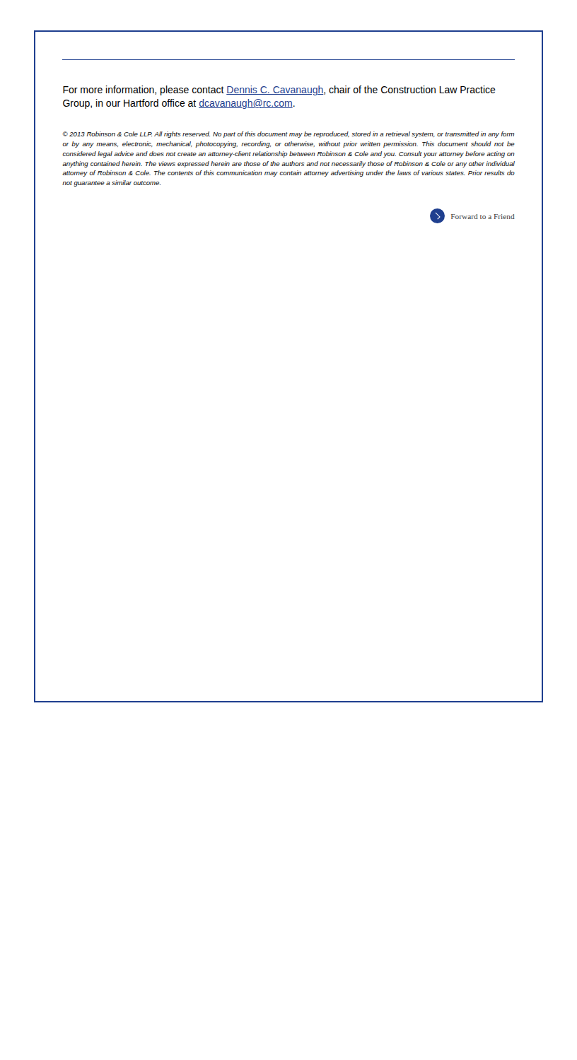For more information, please contact Dennis C. Cavanaugh, chair of the Construction Law Practice Group, in our Hartford office at dcavanaugh@rc.com.
© 2013 Robinson & Cole LLP. All rights reserved. No part of this document may be reproduced, stored in a retrieval system, or transmitted in any form or by any means, electronic, mechanical, photocopying, recording, or otherwise, without prior written permission. This document should not be considered legal advice and does not create an attorney-client relationship between Robinson & Cole and you. Consult your attorney before acting on anything contained herein. The views expressed herein are those of the authors and not necessarily those of Robinson & Cole or any other individual attorney of Robinson & Cole. The contents of this communication may contain attorney advertising under the laws of various states. Prior results do not guarantee a similar outcome.
Forward to a Friend